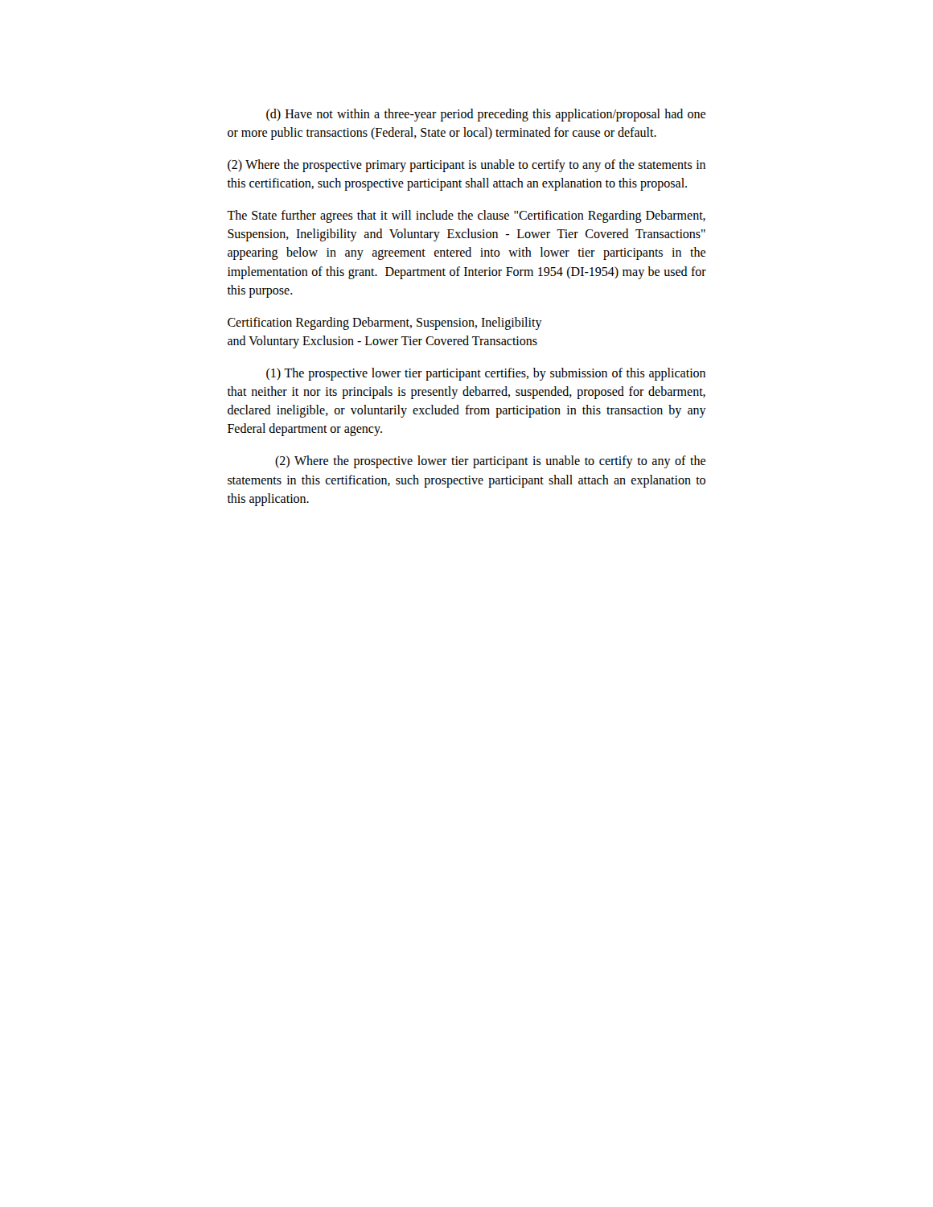(d) Have not within a three-year period preceding this application/proposal had one or more public transactions (Federal, State or local) terminated for cause or default.
(2) Where the prospective primary participant is unable to certify to any of the statements in this certification, such prospective participant shall attach an explanation to this proposal.
The State further agrees that it will include the clause "Certification Regarding Debarment, Suspension, Ineligibility and Voluntary Exclusion - Lower Tier Covered Transactions" appearing below in any agreement entered into with lower tier participants in the implementation of this grant. Department of Interior Form 1954 (DI-1954) may be used for this purpose.
Certification Regarding Debarment, Suspension, Ineligibility and Voluntary Exclusion - Lower Tier Covered Transactions
(1) The prospective lower tier participant certifies, by submission of this application that neither it nor its principals is presently debarred, suspended, proposed for debarment, declared ineligible, or voluntarily excluded from participation in this transaction by any Federal department or agency.
(2) Where the prospective lower tier participant is unable to certify to any of the statements in this certification, such prospective participant shall attach an explanation to this application.